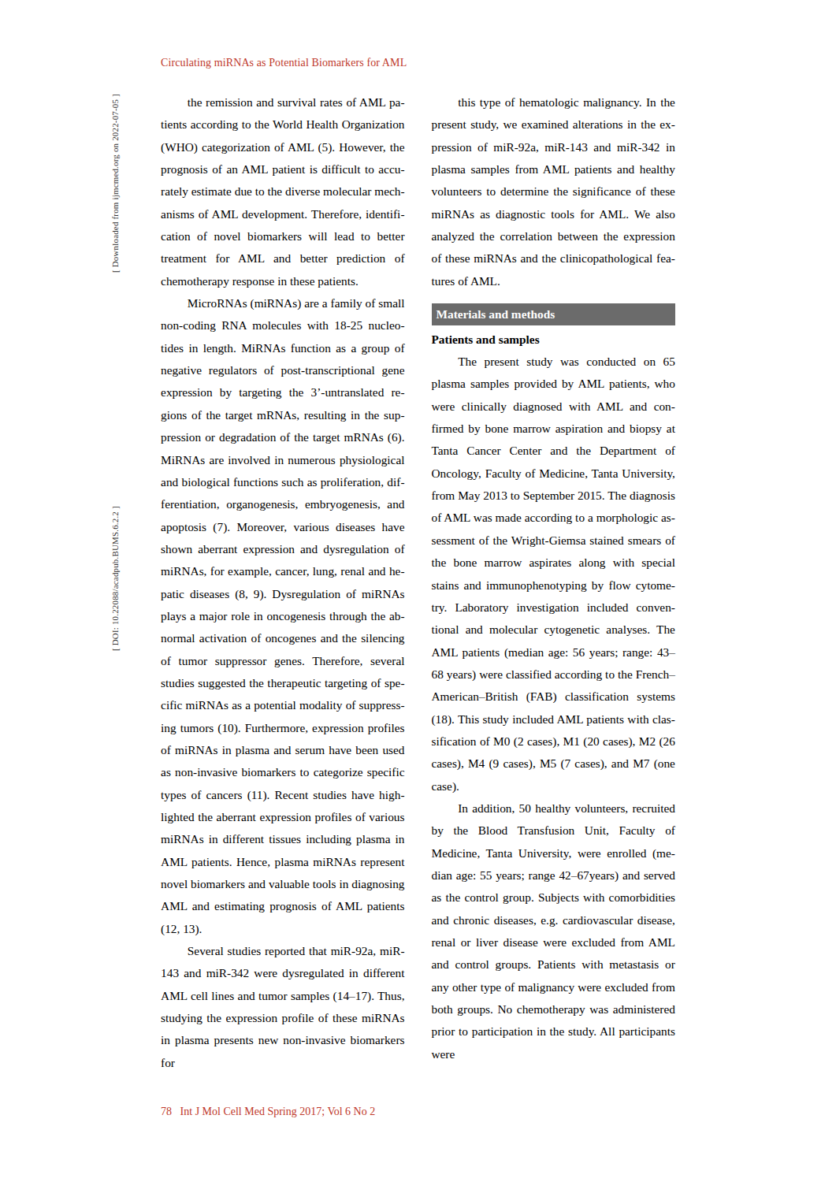[ Downloaded from ijmcmed.org on 2022-07-05 ]
[ DOI: 10.22088/acadpub.BUMS.6.2.2 ]
Circulating miRNAs as Potential Biomarkers for AML
the remission and survival rates of AML patients according to the World Health Organization (WHO) categorization of AML (5). However, the prognosis of an AML patient is difficult to accurately estimate due to the diverse molecular mechanisms of AML development. Therefore, identification of novel biomarkers will lead to better treatment for AML and better prediction of chemotherapy response in these patients.
MicroRNAs (miRNAs) are a family of small non-coding RNA molecules with 18-25 nucleotides in length. MiRNAs function as a group of negative regulators of post-transcriptional gene expression by targeting the 3’-untranslated regions of the target mRNAs, resulting in the suppression or degradation of the target mRNAs (6). MiRNAs are involved in numerous physiological and biological functions such as proliferation, differentiation, organogenesis, embryogenesis, and apoptosis (7). Moreover, various diseases have shown aberrant expression and dysregulation of miRNAs, for example, cancer, lung, renal and hepatic diseases (8, 9). Dysregulation of miRNAs plays a major role in oncogenesis through the abnormal activation of oncogenes and the silencing of tumor suppressor genes. Therefore, several studies suggested the therapeutic targeting of specific miRNAs as a potential modality of suppressing tumors (10). Furthermore, expression profiles of miRNAs in plasma and serum have been used as non-invasive biomarkers to categorize specific types of cancers (11). Recent studies have highlighted the aberrant expression profiles of various miRNAs in different tissues including plasma in AML patients. Hence, plasma miRNAs represent novel biomarkers and valuable tools in diagnosing AML and estimating prognosis of AML patients (12, 13).
Several studies reported that miR-92a, miR-143 and miR-342 were dysregulated in different AML cell lines and tumor samples (14–17). Thus, studying the expression profile of these miRNAs in plasma presents new non-invasive biomarkers for
this type of hematologic malignancy. In the present study, we examined alterations in the expression of miR-92a, miR-143 and miR-342 in plasma samples from AML patients and healthy volunteers to determine the significance of these miRNAs as diagnostic tools for AML. We also analyzed the correlation between the expression of these miRNAs and the clinicopathological features of AML.
Materials and methods
Patients and samples
The present study was conducted on 65 plasma samples provided by AML patients, who were clinically diagnosed with AML and confirmed by bone marrow aspiration and biopsy at Tanta Cancer Center and the Department of Oncology, Faculty of Medicine, Tanta University, from May 2013 to September 2015. The diagnosis of AML was made according to a morphologic assessment of the Wright-Giemsa stained smears of the bone marrow aspirates along with special stains and immunophenotyping by flow cytometry. Laboratory investigation included conventional and molecular cytogenetic analyses. The AML patients (median age: 56 years; range: 43‒68 years) were classified according to the French–American–British (FAB) classification systems (18). This study included AML patients with classification of M0 (2 cases), M1 (20 cases), M2 (26 cases), M4 (9 cases), M5 (7 cases), and M7 (one case).
In addition, 50 healthy volunteers, recruited by the Blood Transfusion Unit, Faculty of Medicine, Tanta University, were enrolled (median age: 55 years; range 42‒67years) and served as the control group. Subjects with comorbidities and chronic diseases, e.g. cardiovascular disease, renal or liver disease were excluded from AML and control groups. Patients with metastasis or any other type of malignancy were excluded from both groups. No chemotherapy was administered prior to participation in the study. All participants were
78 Int J Mol Cell Med Spring 2017; Vol 6 No 2